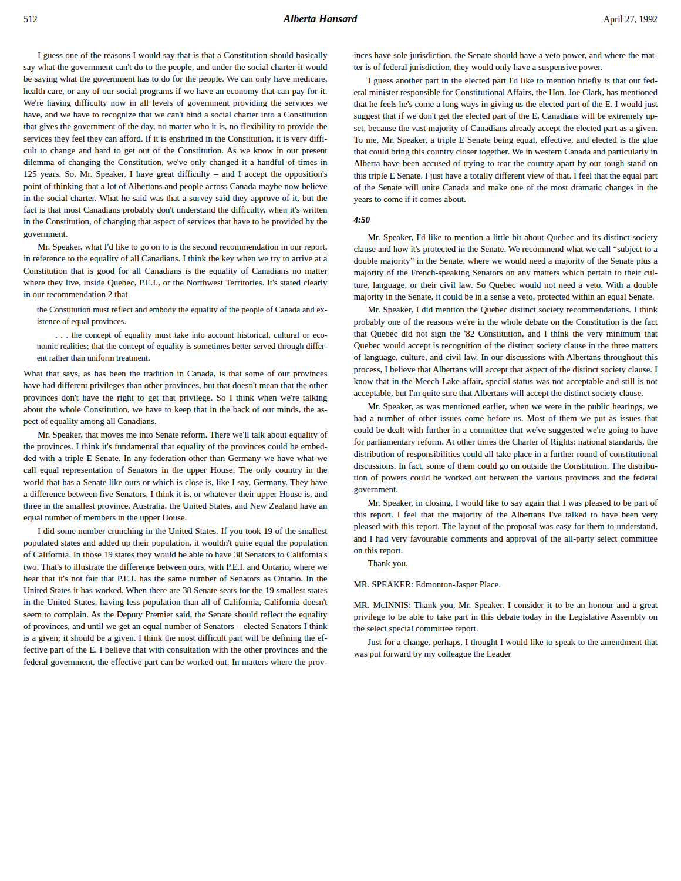512 Alberta Hansard April 27, 1992
I guess one of the reasons I would say that is that a Constitution should basically say what the government can't do to the people, and under the social charter it would be saying what the government has to do for the people. We can only have medicare, health care, or any of our social programs if we have an economy that can pay for it. We're having difficulty now in all levels of government providing the services we have, and we have to recognize that we can't bind a social charter into a Constitution that gives the government of the day, no matter who it is, no flexibility to provide the services they feel they can afford. If it is enshrined in the Constitution, it is very difficult to change and hard to get out of the Constitution. As we know in our present dilemma of changing the Constitution, we've only changed it a handful of times in 125 years. So, Mr. Speaker, I have great difficulty – and I accept the opposition's point of thinking that a lot of Albertans and people across Canada maybe now believe in the social charter. What he said was that a survey said they approve of it, but the fact is that most Canadians probably don't understand the difficulty, when it's written in the Constitution, of changing that aspect of services that have to be provided by the government.
Mr. Speaker, what I'd like to go on to is the second recommendation in our report, in reference to the equality of all Canadians. I think the key when we try to arrive at a Constitution that is good for all Canadians is the equality of Canadians no matter where they live, inside Quebec, P.E.I., or the Northwest Territories. It's stated clearly in our recommendation 2 that
the Constitution must reflect and embody the equality of the people of Canada and existence of equal provinces.
. . . the concept of equality must take into account historical, cultural or economic realities; that the concept of equality is sometimes better served through different rather than uniform treatment.
What that says, as has been the tradition in Canada, is that some of our provinces have had different privileges than other provinces, but that doesn't mean that the other provinces don't have the right to get that privilege. So I think when we're talking about the whole Constitution, we have to keep that in the back of our minds, the aspect of equality among all Canadians.
Mr. Speaker, that moves me into Senate reform. There we'll talk about equality of the provinces. I think it's fundamental that equality of the provinces could be embedded with a triple E Senate. In any federation other than Germany we have what we call equal representation of Senators in the upper House. The only country in the world that has a Senate like ours or which is close is, like I say, Germany. They have a difference between five Senators, I think it is, or whatever their upper House is, and three in the smallest province. Australia, the United States, and New Zealand have an equal number of members in the upper House.
I did some number crunching in the United States. If you took 19 of the smallest populated states and added up their population, it wouldn't quite equal the population of California. In those 19 states they would be able to have 38 Senators to California's two. That's to illustrate the difference between ours, with P.E.I. and Ontario, where we hear that it's not fair that P.E.I. has the same number of Senators as Ontario. In the United States it has worked. When there are 38 Senate seats for the 19 smallest states in the United States, having less population than all of California, California doesn't seem to complain. As the Deputy Premier said, the Senate should reflect the equality of provinces, and until we get an equal number of Senators – elected Senators I think is a given; it should be a given. I think the most difficult part will be defining the effective part of the E. I believe that with consultation with the other provinces and the federal government, the effective part can be worked out. In matters where the provinces have sole jurisdiction, the Senate should have a veto power, and where the matter is of federal jurisdiction, they would only have a suspensive power.
I guess another part in the elected part I'd like to mention briefly is that our federal minister responsible for Constitutional Affairs, the Hon. Joe Clark, has mentioned that he feels he's come a long ways in giving us the elected part of the E. I would just suggest that if we don't get the elected part of the E, Canadians will be extremely upset, because the vast majority of Canadians already accept the elected part as a given. To me, Mr. Speaker, a triple E Senate being equal, effective, and elected is the glue that could bring this country closer together. We in western Canada and particularly in Alberta have been accused of trying to tear the country apart by our tough stand on this triple E Senate. I just have a totally different view of that. I feel that the equal part of the Senate will unite Canada and make one of the most dramatic changes in the years to come if it comes about.
4:50
Mr. Speaker, I'd like to mention a little bit about Quebec and its distinct society clause and how it's protected in the Senate. We recommend what we call “subject to a double majority” in the Senate, where we would need a majority of the Senate plus a majority of the French-speaking Senators on any matters which pertain to their culture, language, or their civil law. So Quebec would not need a veto. With a double majority in the Senate, it could be in a sense a veto, protected within an equal Senate.
Mr. Speaker, I did mention the Quebec distinct society recommendations. I think probably one of the reasons we're in the whole debate on the Constitution is the fact that Quebec did not sign the '82 Constitution, and I think the very minimum that Quebec would accept is recognition of the distinct society clause in the three matters of language, culture, and civil law. In our discussions with Albertans throughout this process, I believe that Albertans will accept that aspect of the distinct society clause. I know that in the Meech Lake affair, special status was not acceptable and still is not acceptable, but I'm quite sure that Albertans will accept the distinct society clause.
Mr. Speaker, as was mentioned earlier, when we were in the public hearings, we had a number of other issues come before us. Most of them we put as issues that could be dealt with further in a committee that we've suggested we're going to have for parliamentary reform. At other times the Charter of Rights: national standards, the distribution of responsibilities could all take place in a further round of constitutional discussions. In fact, some of them could go on outside the Constitution. The distribution of powers could be worked out between the various provinces and the federal government.
Mr. Speaker, in closing, I would like to say again that I was pleased to be part of this report. I feel that the majority of the Albertans I've talked to have been very pleased with this report. The layout of the proposal was easy for them to understand, and I had very favourable comments and approval of the all-party select committee on this report.
Thank you.
MR. SPEAKER: Edmonton-Jasper Place.
MR. McINNIS: Thank you, Mr. Speaker. I consider it to be an honour and a great privilege to be able to take part in this debate today in the Legislative Assembly on the select special committee report.
Just for a change, perhaps, I thought I would like to speak to the amendment that was put forward by my colleague the Leader